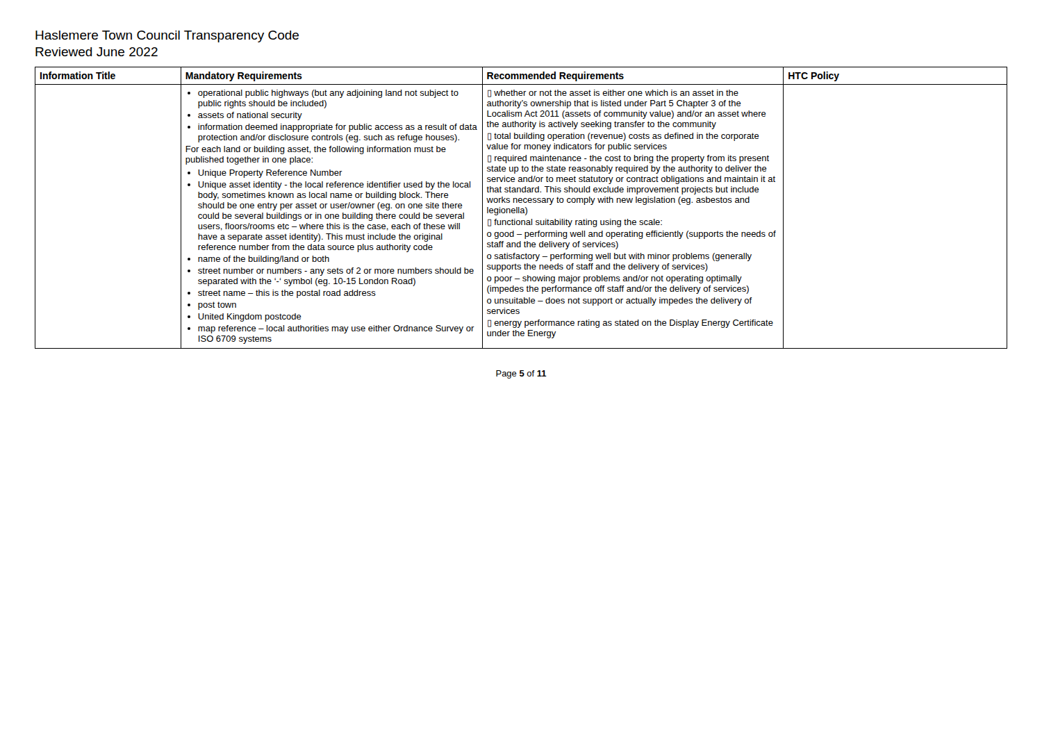Haslemere Town Council Transparency Code
Reviewed June 2022
| Information Title | Mandatory Requirements | Recommended Requirements | HTC Policy |
| --- | --- | --- | --- |
| | operational public highways (but any adjoining land not subject to public rights should be included) assets of national security information deemed inappropriate for public access as a result of data protection and/or disclosure controls (eg. such as refuge houses). For each land or building asset, the following information must be published together in one place: Unique Property Reference Number Unique asset identity - the local reference identifier used by the local body, sometimes known as local name or building block. There should be one entry per asset or user/owner (eg. on one site there could be several buildings or in one building there could be several users, floors/rooms etc – where this is the case, each of these will have a separate asset identity). This must include the original reference number from the data source plus authority code name of the building/land or both street number or numbers - any sets of 2 or more numbers should be separated with the ‘-‘ symbol (eg. 10-15 London Road) street name – this is the postal road address post town United Kingdom postcode map reference – local authorities may use either Ordnance Survey or ISO 6709 systems | ▯ whether or not the asset is either one which is an asset in the authority’s ownership that is listed under Part 5 Chapter 3 of the Localism Act 2011 (assets of community value) and/or an asset where the authority is actively seeking transfer to the community ▯ total building operation (revenue) costs as defined in the corporate value for money indicators for public services ▯ required maintenance - the cost to bring the property from its present state up to the state reasonably required by the authority to deliver the service and/or to meet statutory or contract obligations and maintain it at that standard. This should exclude improvement projects but include works necessary to comply with new legislation (eg. asbestos and legionella) ▯ functional suitability rating using the scale: o good – performing well and operating efficiently (supports the needs of staff and the delivery of services) o satisfactory – performing well but with minor problems (generally supports the needs of staff and the delivery of services) o poor – showing major problems and/or not operating optimally (impedes the performance off staff and/or the delivery of services) o unsuitable – does not support or actually impedes the delivery of services ▯ energy performance rating as stated on the Display Energy Certificate under the Energy | |
Page 5 of 11